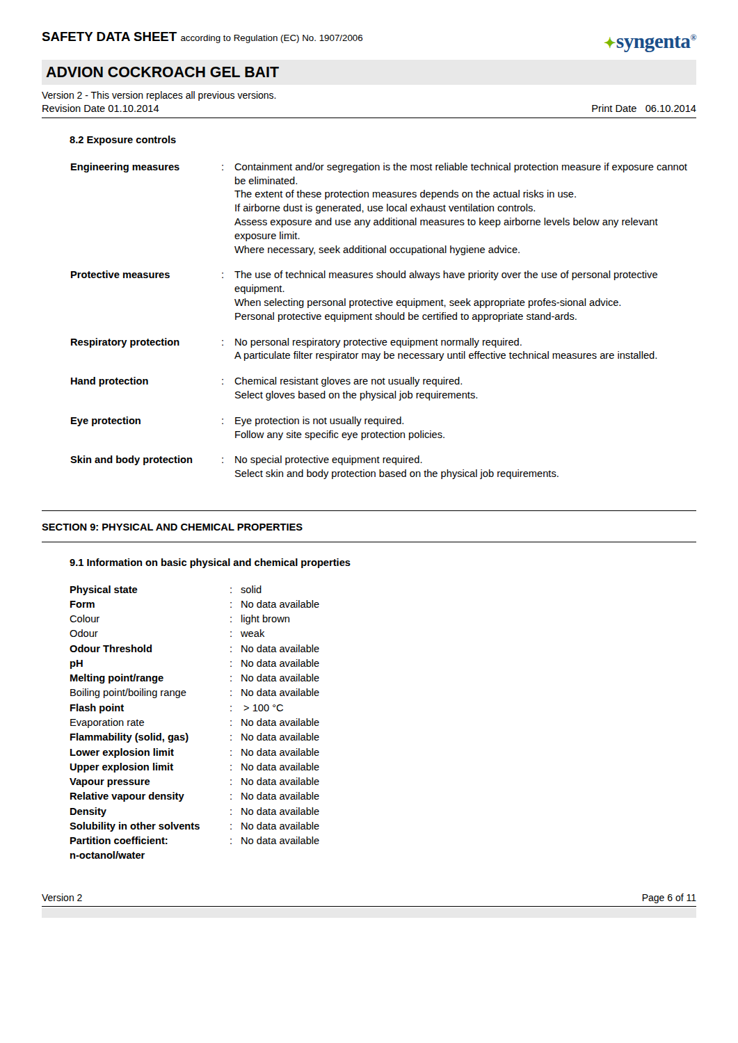SAFETY DATA SHEET according to Regulation (EC) No. 1907/2006
✦syngenta®
ADVION COCKROACH GEL BAIT
Version 2 - This version replaces all previous versions.
Revision Date 01.10.2014 Print Date 06.10.2014
8.2 Exposure controls
| Engineering measures | : | Containment and/or segregation is the most reliable technical protection measure if exposure cannot be eliminated. The extent of these protection measures depends on the actual risks in use. If airborne dust is generated, use local exhaust ventilation controls. Assess exposure and use any additional measures to keep airborne levels below any relevant exposure limit. Where necessary, seek additional occupational hygiene advice. |
| Protective measures | : | The use of technical measures should always have priority over the use of personal protective equipment. When selecting personal protective equipment, seek appropriate profes-sional advice. Personal protective equipment should be certified to appropriate stand-ards. |
| Respiratory protection | : | No personal respiratory protective equipment normally required. A particulate filter respirator may be necessary until effective technical measures are installed. |
| Hand protection | : | Chemical resistant gloves are not usually required. Select gloves based on the physical job requirements. |
| Eye protection | : | Eye protection is not usually required. Follow any site specific eye protection policies. |
| Skin and body protection | : | No special protective equipment required. Select skin and body protection based on the physical job requirements. |
SECTION 9: PHYSICAL AND CHEMICAL PROPERTIES
9.1 Information on basic physical and chemical properties
| Physical state | : | solid |
| Form | : | No data available |
| Colour | : | light brown |
| Odour | : | weak |
| Odour Threshold | : | No data available |
| pH | : | No data available |
| Melting point/range | : | No data available |
| Boiling point/boiling range | : | No data available |
| Flash point | : | > 100 °C |
| Evaporation rate | : | No data available |
| Flammability (solid, gas) | : | No data available |
| Lower explosion limit | : | No data available |
| Upper explosion limit | : | No data available |
| Vapour pressure | : | No data available |
| Relative vapour density | : | No data available |
| Density | : | No data available |
| Solubility in other solvents | : | No data available |
| Partition coefficient: n-octanol/water | : | No data available |
Version 2 Page 6 of 11